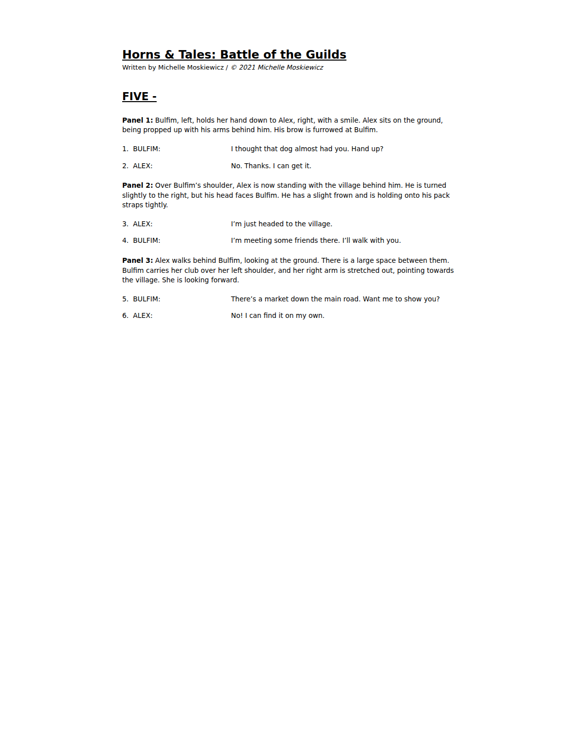Horns & Tales: Battle of the Guilds
Written by Michelle Moskiewicz / © 2021 Michelle Moskiewicz
FIVE -
Panel 1: Bulfim, left, holds her hand down to Alex, right, with a smile. Alex sits on the ground, being propped up with his arms behind him. His brow is furrowed at Bulfim.
1. BULFIM: I thought that dog almost had you. Hand up?
2. ALEX: No. Thanks. I can get it.
Panel 2: Over Bulfim’s shoulder, Alex is now standing with the village behind him. He is turned slightly to the right, but his head faces Bulfim. He has a slight frown and is holding onto his pack straps tightly.
3. ALEX: I’m just headed to the village.
4. BULFIM: I’m meeting some friends there. I’ll walk with you.
Panel 3: Alex walks behind Bulfim, looking at the ground. There is a large space between them. Bulfim carries her club over her left shoulder, and her right arm is stretched out, pointing towards the village. She is looking forward.
5. BULFIM: There’s a market down the main road. Want me to show you?
6. ALEX: No! I can find it on my own.